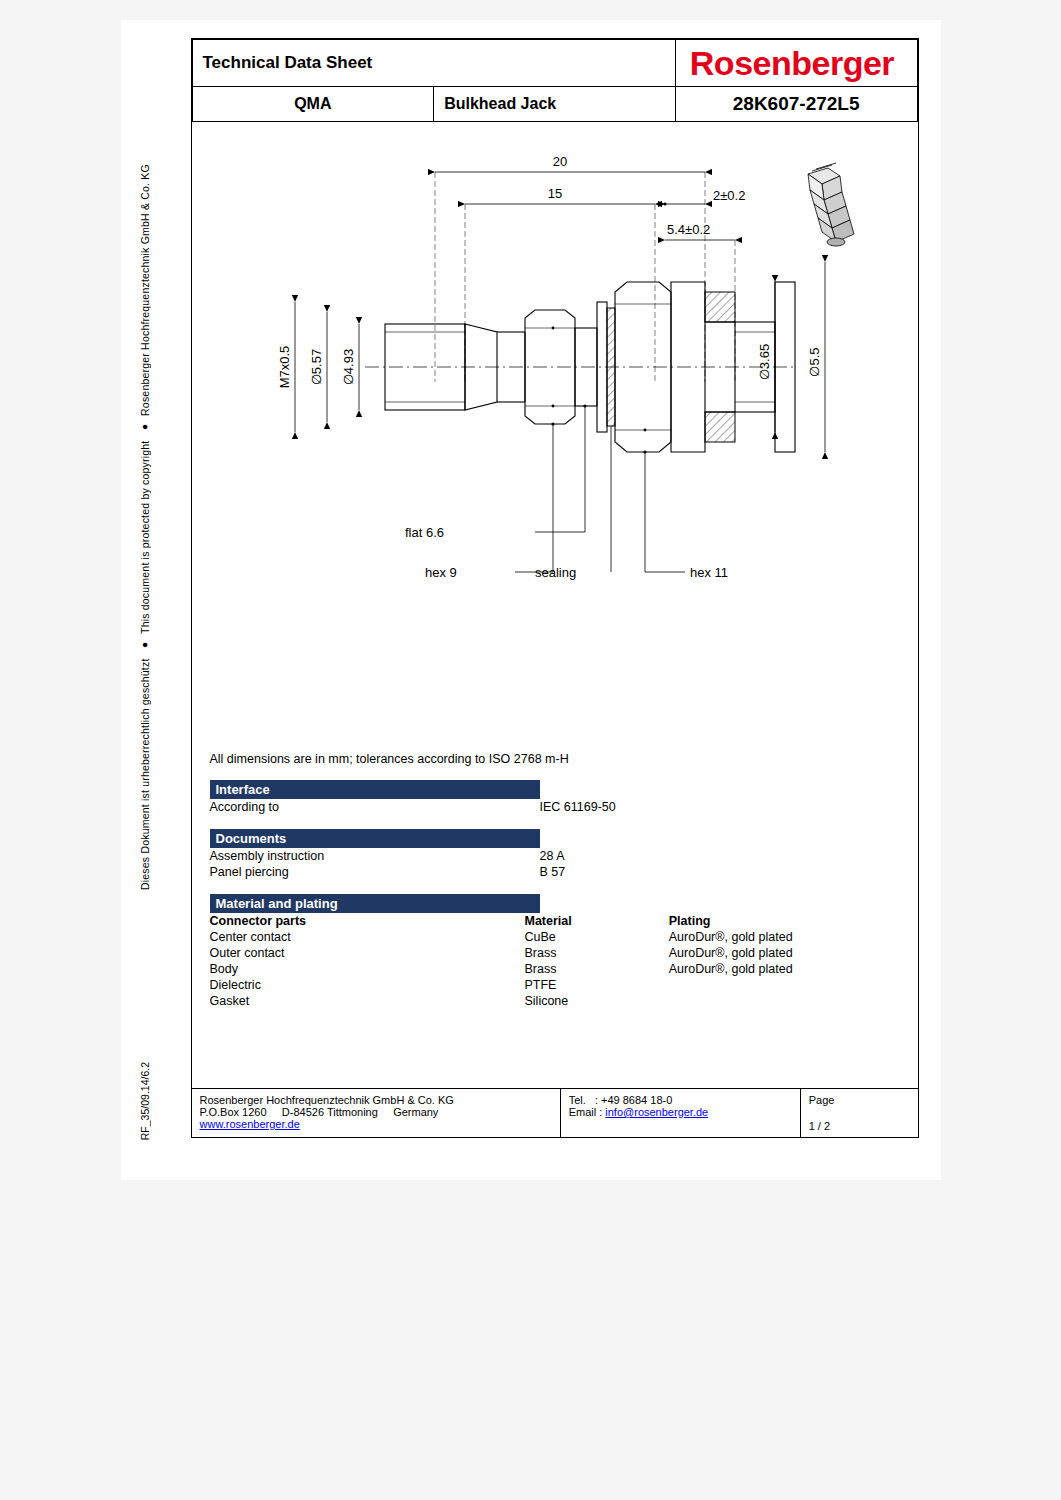Dieses Dokument ist urheberrechtlich geschützt ● This document is protected by copyright ● Rosenberger Hochfrequenztechnik GmbH & Co. KG
RF_35/09.14/6.2
| Technical Data Sheet | Rosenberger |
| QMA | Bulkhead Jack | 28K607-272L5 |
20 15 2±0.2 5.4±0.2 ∅3.65 ∅5.5 M7x0.5 ∅5.57 ∅4.93 flat 6.6 hex 9 sealing hex 11
All dimensions are in mm; tolerances according to ISO 2768 m-H
Interface
| According to | IEC 61169-50 |
Documents
| Assembly instruction | 28 A |
| Panel piercing | B 57 |
Material and plating
| Connector parts | Material | Plating |
| Center contact | CuBe | AuroDur®, gold plated |
| Outer contact | Brass | AuroDur®, gold plated |
| Body | Brass | AuroDur®, gold plated |
| Dielectric | PTFE | |
| Gasket | Silicone | |
| Rosenberger Hochfrequenztechnik GmbH & Co. KG P.O.Box 1260 D-84526 Tittmoning Germany www.rosenberger.de | Tel. : +49 8684 18-0 Email : info@rosenberger.de | Page 1 / 2 |